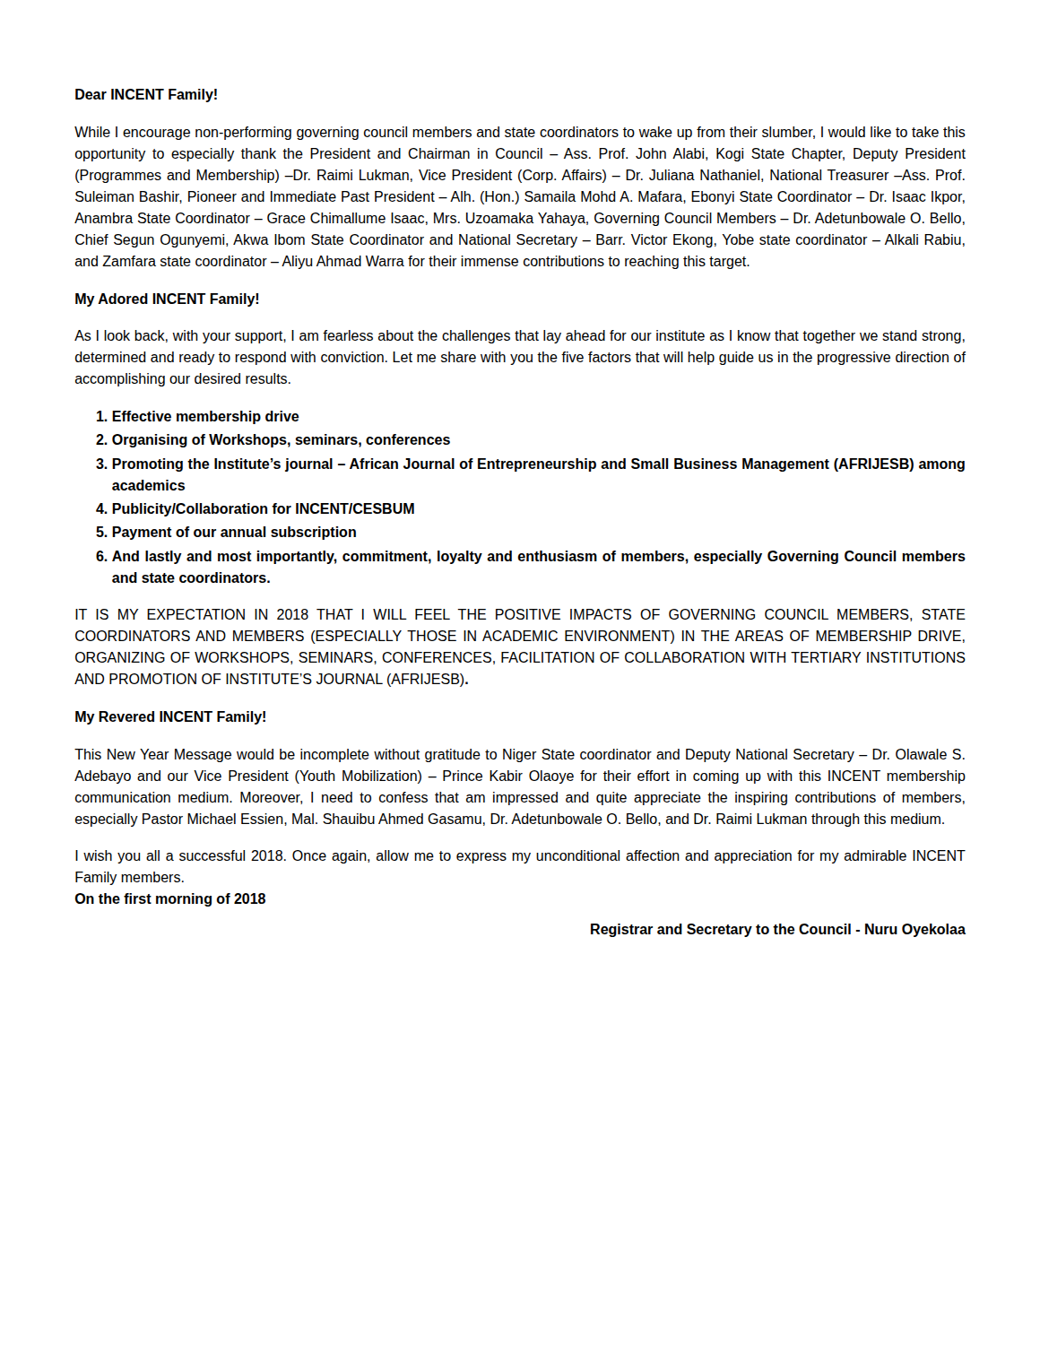Dear INCENT Family!
While I encourage non-performing governing council members and state coordinators to wake up from their slumber, I would like to take this opportunity to especially thank the President and Chairman in Council – Ass. Prof. John Alabi, Kogi State Chapter, Deputy President (Programmes and Membership) –Dr. Raimi Lukman, Vice President (Corp. Affairs) – Dr. Juliana Nathaniel, National Treasurer –Ass. Prof. Suleiman Bashir, Pioneer and Immediate Past President – Alh. (Hon.) Samaila Mohd A. Mafara, Ebonyi State Coordinator – Dr. Isaac Ikpor, Anambra State Coordinator – Grace Chimallume Isaac, Mrs. Uzoamaka Yahaya, Governing Council Members – Dr. Adetunbowale O. Bello, Chief Segun Ogunyemi, Akwa Ibom State Coordinator and National Secretary – Barr. Victor Ekong, Yobe state coordinator – Alkali Rabiu, and Zamfara state coordinator – Aliyu Ahmad Warra for their immense contributions to reaching this target.
My Adored INCENT Family!
As I look back, with your support, I am fearless about the challenges that lay ahead for our institute as I know that together we stand strong, determined and ready to respond with conviction. Let me share with you the five factors that will help guide us in the progressive direction of accomplishing our desired results.
Effective membership drive
Organising of Workshops, seminars, conferences
Promoting the Institute’s journal – African Journal of Entrepreneurship and Small Business Management (AFRIJESB) among academics
Publicity/Collaboration for INCENT/CESBUM
Payment of our annual subscription
And lastly and most importantly, commitment, loyalty and enthusiasm of members, especially Governing Council members and state coordinators.
It is my expectation in 2018 that I will feel the positive impacts of governing council members, state coordinators and members (especially those in academic environment) in the areas of membership drive, organizing of workshops, seminars, conferences, facilitation of collaboration with tertiary institutions and promotion of institute’s journal (AFRIJESB).
My Revered INCENT Family!
This New Year Message would be incomplete without gratitude to Niger State coordinator and Deputy National Secretary – Dr. Olawale S. Adebayo and our Vice President (Youth Mobilization) – Prince Kabir Olaoye for their effort in coming up with this INCENT membership communication medium. Moreover, I need to confess that am impressed and quite appreciate the inspiring contributions of members, especially Pastor Michael Essien, Mal. Shauibu Ahmed Gasamu, Dr. Adetunbowale O. Bello, and Dr. Raimi Lukman through this medium.
I wish you all a successful 2018. Once again, allow me to express my unconditional affection and appreciation for my admirable INCENT Family members.
On the first morning of 2018
Registrar and Secretary to the Council - Nuru Oyekolaa